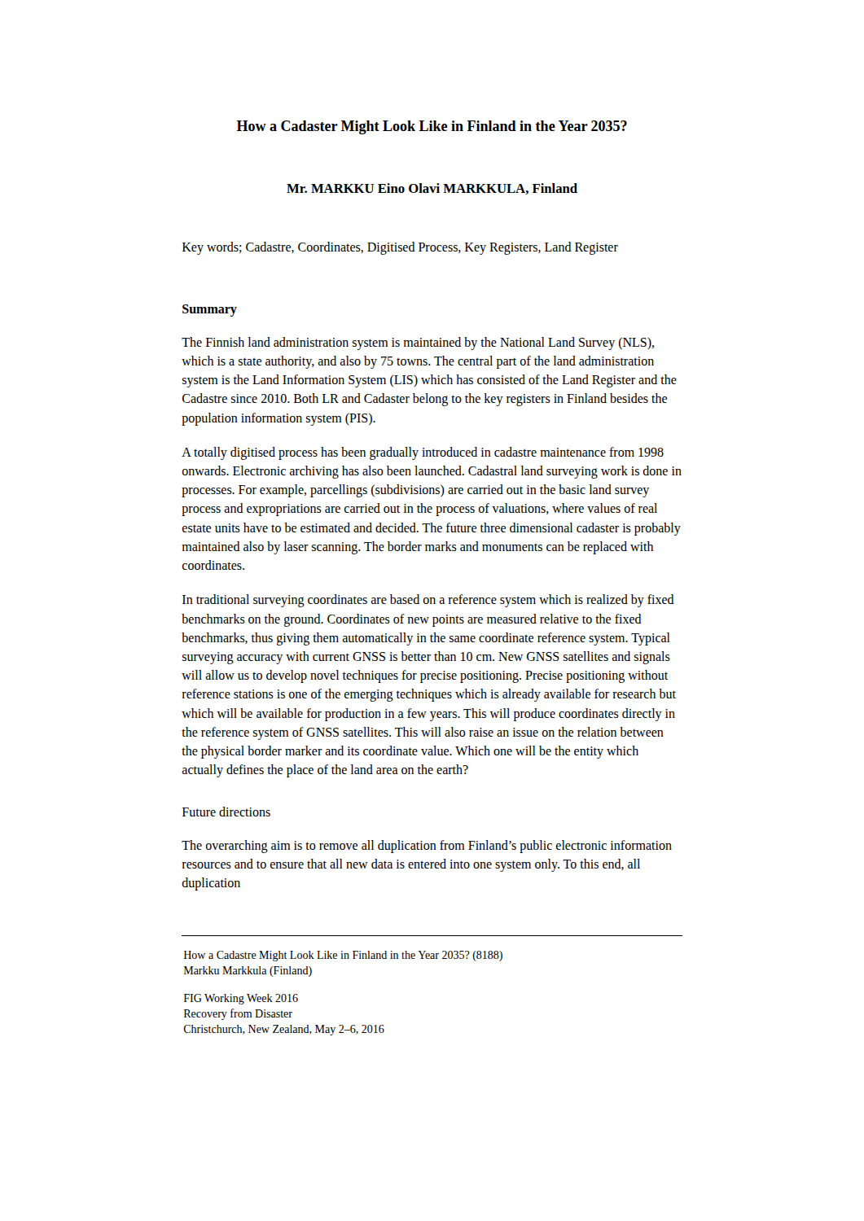How a Cadaster Might Look Like in Finland in the Year 2035?
Mr. MARKKU Eino Olavi MARKKULA, Finland
Key words; Cadastre, Coordinates, Digitised Process, Key Registers, Land Register
Summary
The Finnish land administration system is maintained by the National Land Survey (NLS), which is a state authority, and also by 75 towns. The central part of the land administration system is the Land Information System (LIS) which has consisted of the Land Register and the Cadastre since 2010. Both LR and Cadaster belong to the key registers in Finland besides the population information system (PIS).
A totally digitised process has been gradually introduced in cadastre maintenance from 1998 onwards. Electronic archiving has also been launched. Cadastral land surveying work is done in processes. For example, parcellings (subdivisions) are carried out in the basic land survey process and expropriations are carried out in the process of valuations, where values of real estate units have to be estimated and decided. The future three dimensional cadaster is probably maintained also by laser scanning. The border marks and monuments can be replaced with coordinates.
In traditional surveying coordinates are based on a reference system which is realized by fixed benchmarks on the ground. Coordinates of new points are measured relative to the fixed benchmarks, thus giving them automatically in the same coordinate reference system. Typical surveying accuracy with current GNSS is better than 10 cm. New GNSS satellites and signals will allow us to develop novel techniques for precise positioning. Precise positioning without reference stations is one of the emerging techniques which is already available for research but which will be available for production in a few years. This will produce coordinates directly in the reference system of GNSS satellites. This will also raise an issue on the relation between the physical border marker and its coordinate value. Which one will be the entity which actually defines the place of the land area on the earth?
Future directions
The overarching aim is to remove all duplication from Finland’s public electronic information resources and to ensure that all new data is entered into one system only. To this end, all duplication
How a Cadastre Might Look Like in Finland in the Year 2035? (8188)
Markku Markkula (Finland)
FIG Working Week 2016
Recovery from Disaster
Christchurch, New Zealand, May 2–6, 2016